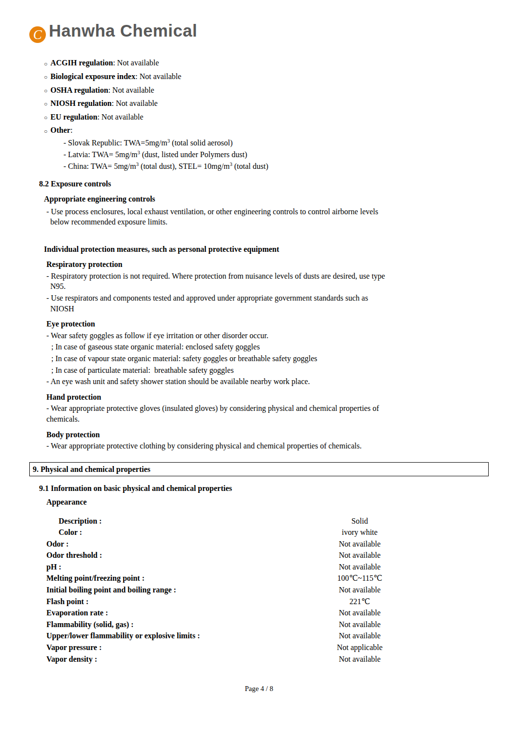CHanwha Chemical
ACGIH regulation: Not available
Biological exposure index: Not available
OSHA regulation: Not available
NIOSH regulation: Not available
EU regulation: Not available
Other:
Slovak Republic: TWA=5mg/m3 (total solid aerosol)
Latvia: TWA= 5mg/m3 (dust, listed under Polymers dust)
China: TWA= 5mg/m3 (total dust), STEL= 10mg/m3 (total dust)
8.2 Exposure controls
Appropriate engineering controls
- Use process enclosures, local exhaust ventilation, or other engineering controls to control airborne levels
below recommended exposure limits.
Individual protection measures, such as personal protective equipment
Respiratory protection
- Respiratory protection is not required. Where protection from nuisance levels of dusts are desired, use type
N95.
- Use respirators and components tested and approved under appropriate government standards such as
NIOSH
Eye protection
- Wear safety goggles as follow if eye irritation or other disorder occur.
; In case of gaseous state organic material: enclosed safety goggles
; In case of vapour state organic material: safety goggles or breathable safety goggles
; In case of particulate material: breathable safety goggles
- An eye wash unit and safety shower station should be available nearby work place.
Hand protection
- Wear appropriate protective gloves (insulated gloves) by considering physical and chemical properties of
chemicals.
Body protection
- Wear appropriate protective clothing by considering physical and chemical properties of chemicals.
9. Physical and chemical properties
9.1 Information on basic physical and chemical properties
Appearance
| Description : | Solid |
| Color : | ivory white |
| Odor : | Not available |
| Odor threshold : | Not available |
| pH : | Not available |
| Melting point/freezing point : | 100℃~115℃ |
| Initial boiling point and boiling range : | Not available |
| Flash point : | 221℃ |
| Evaporation rate : | Not available |
| Flammability (solid, gas) : | Not available |
| Upper/lower flammability or explosive limits : | Not available |
| Vapor pressure : | Not applicable |
| Vapor density : | Not available |
Page 4 / 8